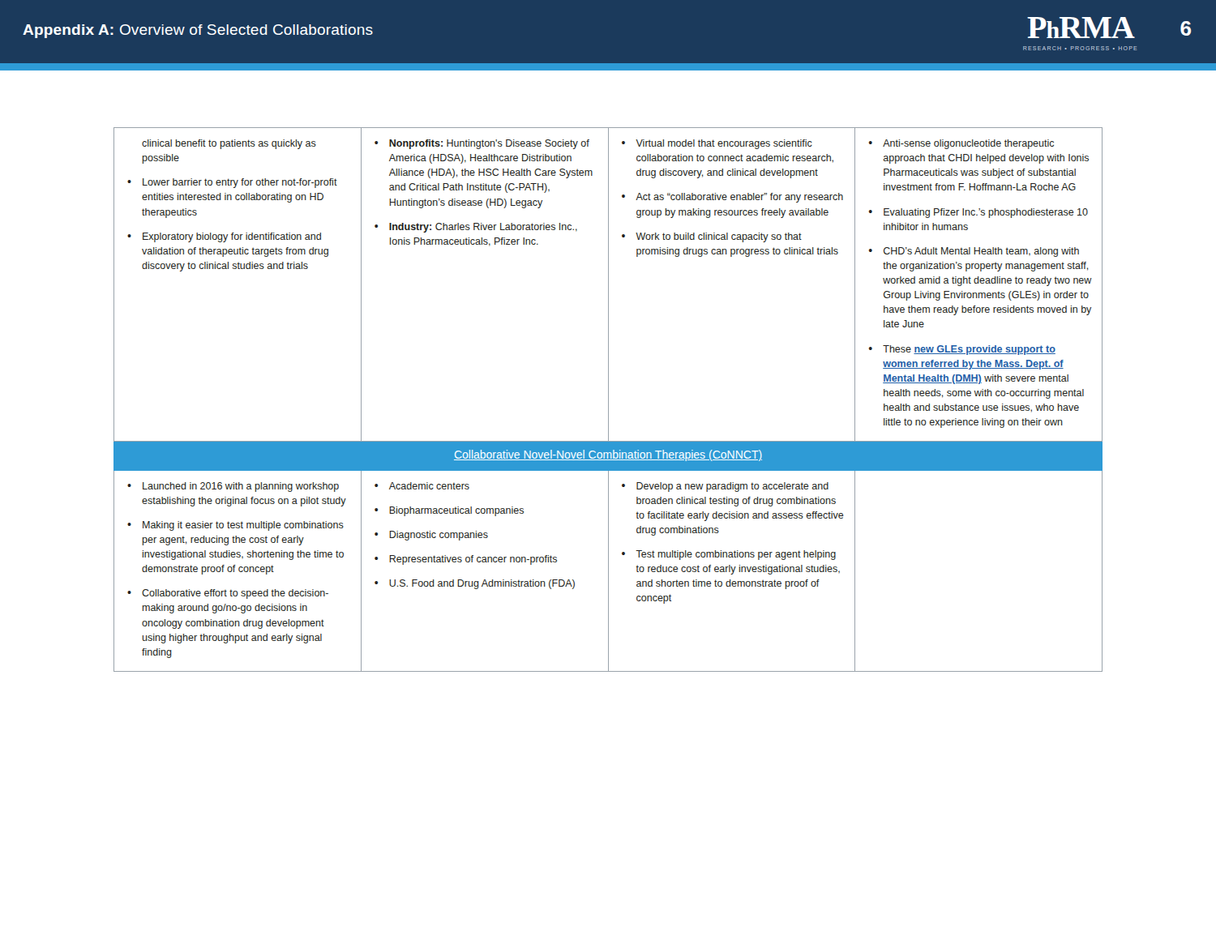Appendix A: Overview of Selected Collaborations
Ph RMA
RESEARCH • PROGRESS • HOPE
6
| clinical benefit to patients as quickly as possible Lower barrier to entry for other not-for-profit entities interested in collaborating on HD therapeutics Exploratory biology for identification and validation of therapeutic targets from drug discovery to clinical studies and trials | Nonprofits: Huntington's Disease Society of America (HDSA), Healthcare Distribution Alliance (HDA), the HSC Health Care System and Critical Path Institute (C-PATH), Huntington’s disease (HD) Legacy Industry: Charles River Laboratories Inc., Ionis Pharmaceuticals, Pfizer Inc. | Virtual model that encourages scientific collaboration to connect academic research, drug discovery, and clinical development Act as “collaborative enabler” for any research group by making resources freely available Work to build clinical capacity so that promising drugs can progress to clinical trials | Anti-sense oligonucleotide therapeutic approach that CHDI helped develop with Ionis Pharmaceuticals was subject of substantial investment from F. Hoffmann-La Roche AG Evaluating Pfizer Inc.’s phosphodiesterase 10 inhibitor in humans CHD’s Adult Mental Health team, along with the organization’s property management staff, worked amid a tight deadline to ready two new Group Living Environments (GLEs) in order to have them ready before residents moved in by late June These new GLEs provide support to women referred by the Mass. Dept. of Mental Health (DMH) with severe mental health needs, some with co-occurring mental health and substance use issues, who have little to no experience living on their own |
| Collaborative Novel-Novel Combination Therapies (CoNNCT) |
| Launched in 2016 with a planning workshop establishing the original focus on a pilot study Making it easier to test multiple combinations per agent, reducing the cost of early investigational studies, shortening the time to demonstrate proof of concept Collaborative effort to speed the decision-making around go/no-go decisions in oncology combination drug development using higher throughput and early signal finding | Academic centers Biopharmaceutical companies Diagnostic companies Representatives of cancer non-profits U.S. Food and Drug Administration (FDA) | Develop a new paradigm to accelerate and broaden clinical testing of drug combinations to facilitate early decision and assess effective drug combinations Test multiple combinations per agent helping to reduce cost of early investigational studies, and shorten time to demonstrate proof of concept | |